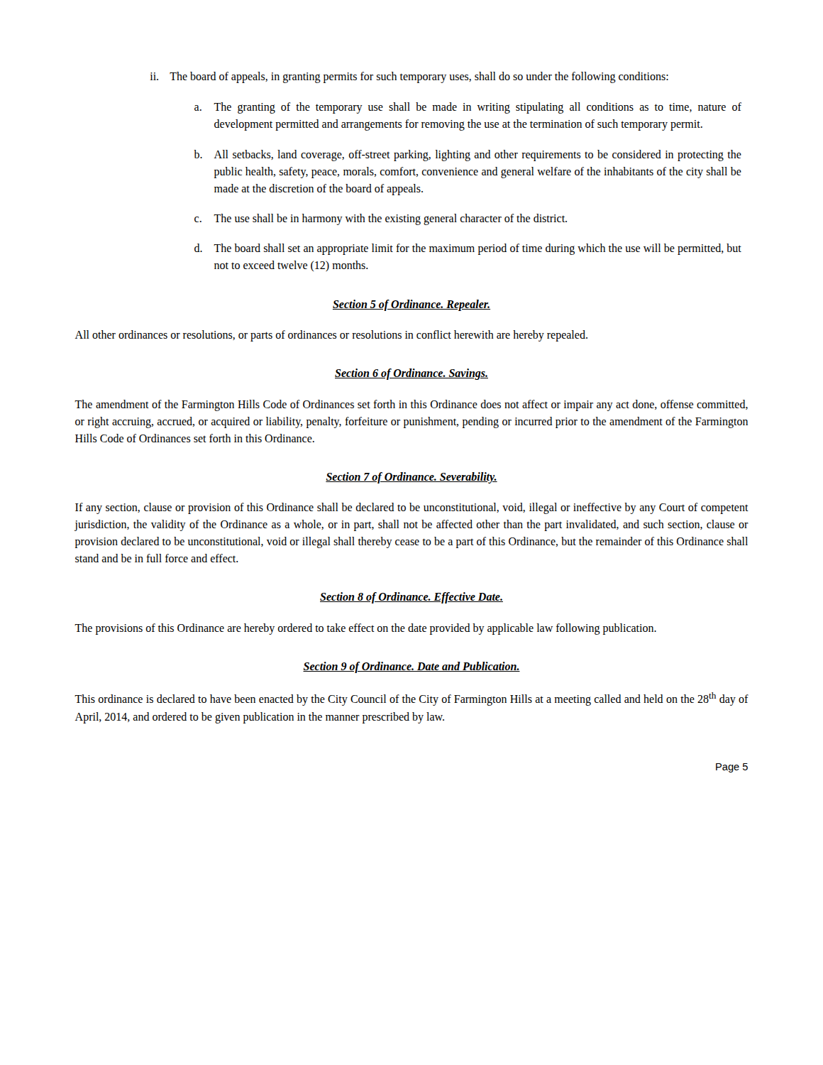ii. The board of appeals, in granting permits for such temporary uses, shall do so under the following conditions:
a. The granting of the temporary use shall be made in writing stipulating all conditions as to time, nature of development permitted and arrangements for removing the use at the termination of such temporary permit.
b. All setbacks, land coverage, off-street parking, lighting and other requirements to be considered in protecting the public health, safety, peace, morals, comfort, convenience and general welfare of the inhabitants of the city shall be made at the discretion of the board of appeals.
c. The use shall be in harmony with the existing general character of the district.
d. The board shall set an appropriate limit for the maximum period of time during which the use will be permitted, but not to exceed twelve (12) months.
Section 5 of Ordinance. Repealer.
All other ordinances or resolutions, or parts of ordinances or resolutions in conflict herewith are hereby repealed.
Section 6 of Ordinance. Savings.
The amendment of the Farmington Hills Code of Ordinances set forth in this Ordinance does not affect or impair any act done, offense committed, or right accruing, accrued, or acquired or liability, penalty, forfeiture or punishment, pending or incurred prior to the amendment of the Farmington Hills Code of Ordinances set forth in this Ordinance.
Section 7 of Ordinance. Severability.
If any section, clause or provision of this Ordinance shall be declared to be unconstitutional, void, illegal or ineffective by any Court of competent jurisdiction, the validity of the Ordinance as a whole, or in part, shall not be affected other than the part invalidated, and such section, clause or provision declared to be unconstitutional, void or illegal shall thereby cease to be a part of this Ordinance, but the remainder of this Ordinance shall stand and be in full force and effect.
Section 8 of Ordinance. Effective Date.
The provisions of this Ordinance are hereby ordered to take effect on the date provided by applicable law following publication.
Section 9 of Ordinance. Date and Publication.
This ordinance is declared to have been enacted by the City Council of the City of Farmington Hills at a meeting called and held on the 28th day of April, 2014, and ordered to be given publication in the manner prescribed by law.
Page 5